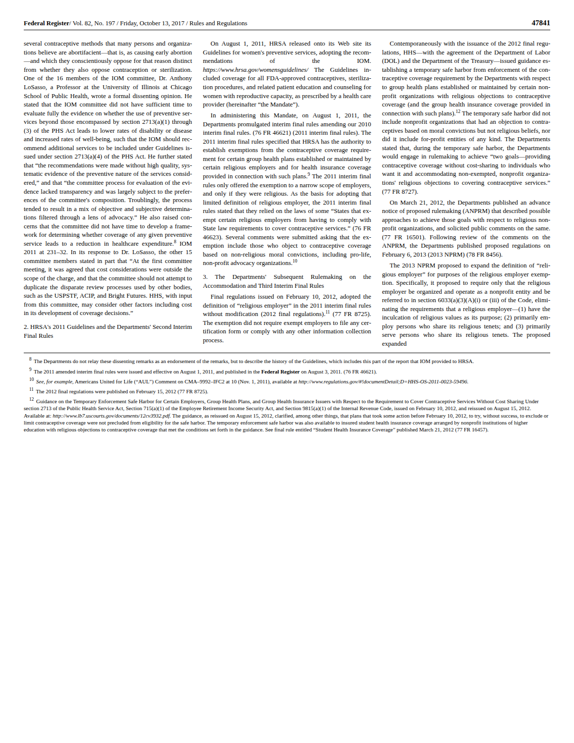Federal Register/ Vol. 82, No. 197 / Friday, October 13, 2017 / Rules and Regulations
47841
several contraceptive methods that many persons and organizations believe are abortifacient—that is, as causing early abortion—and which they conscientiously oppose for that reason distinct from whether they also oppose contraception or sterilization. One of the 16 members of the IOM committee, Dr. Anthony LoSasso, a Professor at the University of Illinois at Chicago School of Public Health, wrote a formal dissenting opinion. He stated that the IOM committee did not have sufficient time to evaluate fully the evidence on whether the use of preventive services beyond those encompassed by section 2713(a)(1) through (3) of the PHS Act leads to lower rates of disability or disease and increased rates of well-being, such that the IOM should recommend additional services to be included under Guidelines issued under section 2713(a)(4) of the PHS Act. He further stated that “the recommendations were made without high quality, systematic evidence of the preventive nature of the services considered,” and that “the committee process for evaluation of the evidence lacked transparency and was largely subject to the preferences of the committee's composition. Troublingly, the process tended to result in a mix of objective and subjective determinations filtered through a lens of advocacy.” He also raised concerns that the committee did not have time to develop a framework for determining whether coverage of any given preventive service leads to a reduction in healthcare expenditure.8 IOM 2011 at 231–32. In its response to Dr. LoSasso, the other 15 committee members stated in part that “At the first committee meeting, it was agreed that cost considerations were outside the scope of the charge, and that the committee should not attempt to duplicate the disparate review processes used by other bodies, such as the USPSTF, ACIP, and Bright Futures. HHS, with input from this committee, may consider other factors including cost in its development of coverage decisions.”
2. HRSA's 2011 Guidelines and the Departments' Second Interim Final Rules
On August 1, 2011, HRSA released onto its Web site its Guidelines for women's preventive services, adopting the recommendations of the IOM. https://www.hrsa.gov/womensguidelines/ The Guidelines included coverage for all FDA-approved contraceptives, sterilization procedures, and related patient education and counseling for women with reproductive capacity, as prescribed by a health care provider (hereinafter “the Mandate”).
In administering this Mandate, on August 1, 2011, the Departments promulgated interim final rules amending our 2010 interim final rules. (76 FR 46621) (2011 interim final rules). The 2011 interim final rules specified that HRSA has the authority to establish exemptions from the contraceptive coverage requirement for certain group health plans established or maintained by certain religious employers and for health insurance coverage provided in connection with such plans.9 The 2011 interim final rules only offered the exemption to a narrow scope of employers, and only if they were religious. As the basis for adopting that limited definition of religious employer, the 2011 interim final rules stated that they relied on the laws of some “States that exempt certain religious employers from having to comply with State law requirements to cover contraceptive services.” (76 FR 46623). Several comments were submitted asking that the exemption include those who object to contraceptive coverage based on non-religious moral convictions, including pro-life, non-profit advocacy organizations.10
3. The Departments' Subsequent Rulemaking on the Accommodation and Third Interim Final Rules
Final regulations issued on February 10, 2012, adopted the definition of “religious employer” in the 2011 interim final rules without modification (2012 final regulations).11 (77 FR 8725). The exemption did not require exempt employers to file any certification form or comply with any other information collection process.
Contemporaneously with the issuance of the 2012 final regulations, HHS—with the agreement of the Department of Labor (DOL) and the Department of the Treasury—issued guidance establishing a temporary safe harbor from enforcement of the contraceptive coverage requirement by the Departments with respect to group health plans established or maintained by certain nonprofit organizations with religious objections to contraceptive coverage (and the group health insurance coverage provided in connection with such plans).12 The temporary safe harbor did not include nonprofit organizations that had an objection to contraceptives based on moral convictions but not religious beliefs, nor did it include for-profit entities of any kind. The Departments stated that, during the temporary safe harbor, the Departments would engage in rulemaking to achieve “two goals—providing contraceptive coverage without cost-sharing to individuals who want it and accommodating non-exempted, nonprofit organizations' religious objections to covering contraceptive services.” (77 FR 8727).
On March 21, 2012, the Departments published an advance notice of proposed rulemaking (ANPRM) that described possible approaches to achieve those goals with respect to religious nonprofit organizations, and solicited public comments on the same. (77 FR 16501). Following review of the comments on the ANPRM, the Departments published proposed regulations on February 6, 2013 (2013 NPRM) (78 FR 8456).
The 2013 NPRM proposed to expand the definition of “religious employer” for purposes of the religious employer exemption. Specifically, it proposed to require only that the religious employer be organized and operate as a nonprofit entity and be referred to in section 6033(a)(3)(A)(i) or (iii) of the Code, eliminating the requirements that a religious employer—(1) have the inculcation of religious values as its purpose; (2) primarily employ persons who share its religious tenets; and (3) primarily serve persons who share its religious tenets. The proposed expanded
8 The Departments do not relay these dissenting remarks as an endorsement of the remarks, but to describe the history of the Guidelines, which includes this part of the report that IOM provided to HRSA.
9 The 2011 amended interim final rules were issued and effective on August 1, 2011, and published in the Federal Register on August 3, 2011. (76 FR 46621).
10 See, for example, Americans United for Life (“AUL”) Comment on CMA–9992–IFC2 at 10 (Nov. 1, 2011), available at http://www.regulations.gov/#!documentDetail;D=HHS-OS-2011-0023-59496.
11 The 2012 final regulations were published on February 15, 2012 (77 FR 8725).
12 Guidance on the Temporary Enforcement Safe Harbor for Certain Employers, Group Health Plans, and Group Health Insurance Issuers with Respect to the Requirement to Cover Contraceptive Services Without Cost Sharing Under section 2713 of the Public Health Service Act, Section 715(a)(1) of the Employee Retirement Income Security Act, and Section 9815(a)(1) of the Internal Revenue Code, issued on February 10, 2012, and reissued on August 15, 2012. Available at: http://www.lb7.uscourts.gov/documents/12cv3932.pdf. The guidance, as reissued on August 15, 2012, clarified, among other things, that plans that took some action before February 10, 2012, to try, without success, to exclude or limit contraceptive coverage were not precluded from eligibility for the safe harbor. The temporary enforcement safe harbor was also available to insured student health insurance coverage arranged by nonprofit institutions of higher education with religious objections to contraceptive coverage that met the conditions set forth in the guidance. See final rule entitled “Student Health Insurance Coverage” published March 21, 2012 (77 FR 16457).